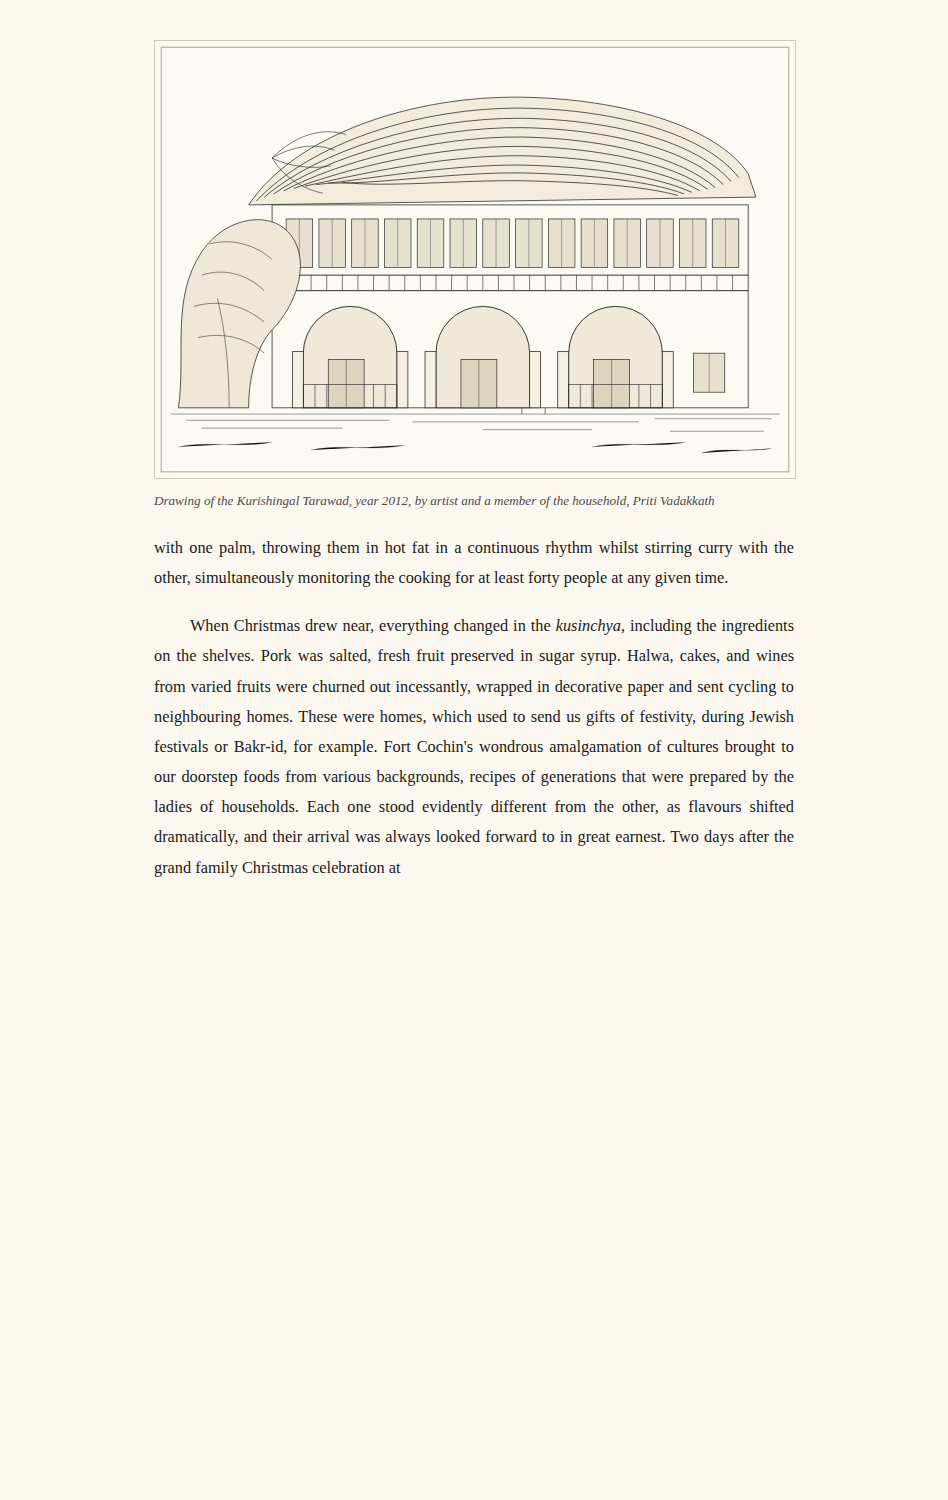Drawing of the Kurishingal Tarawad, year 2012, by artist and a member of the household, Priti Vadakkath
with one palm, throwing them in hot fat in a continuous rhythm whilst stirring curry with the other, simultaneously monitoring the cooking for at least forty people at any given time.
When Christmas drew near, everything changed in the kusinchya, including the ingredients on the shelves. Pork was salted, fresh fruit preserved in sugar syrup. Halwa, cakes, and wines from varied fruits were churned out incessantly, wrapped in decorative paper and sent cycling to neighbouring homes. These were homes, which used to send us gifts of festivity, during Jewish festivals or Bakr-id, for example. Fort Cochin's wondrous amalgamation of cultures brought to our doorstep foods from various backgrounds, recipes of generations that were prepared by the ladies of households. Each one stood evidently different from the other, as flavours shifted dramatically, and their arrival was always looked forward to in great earnest. Two days after the grand family Christmas celebration at